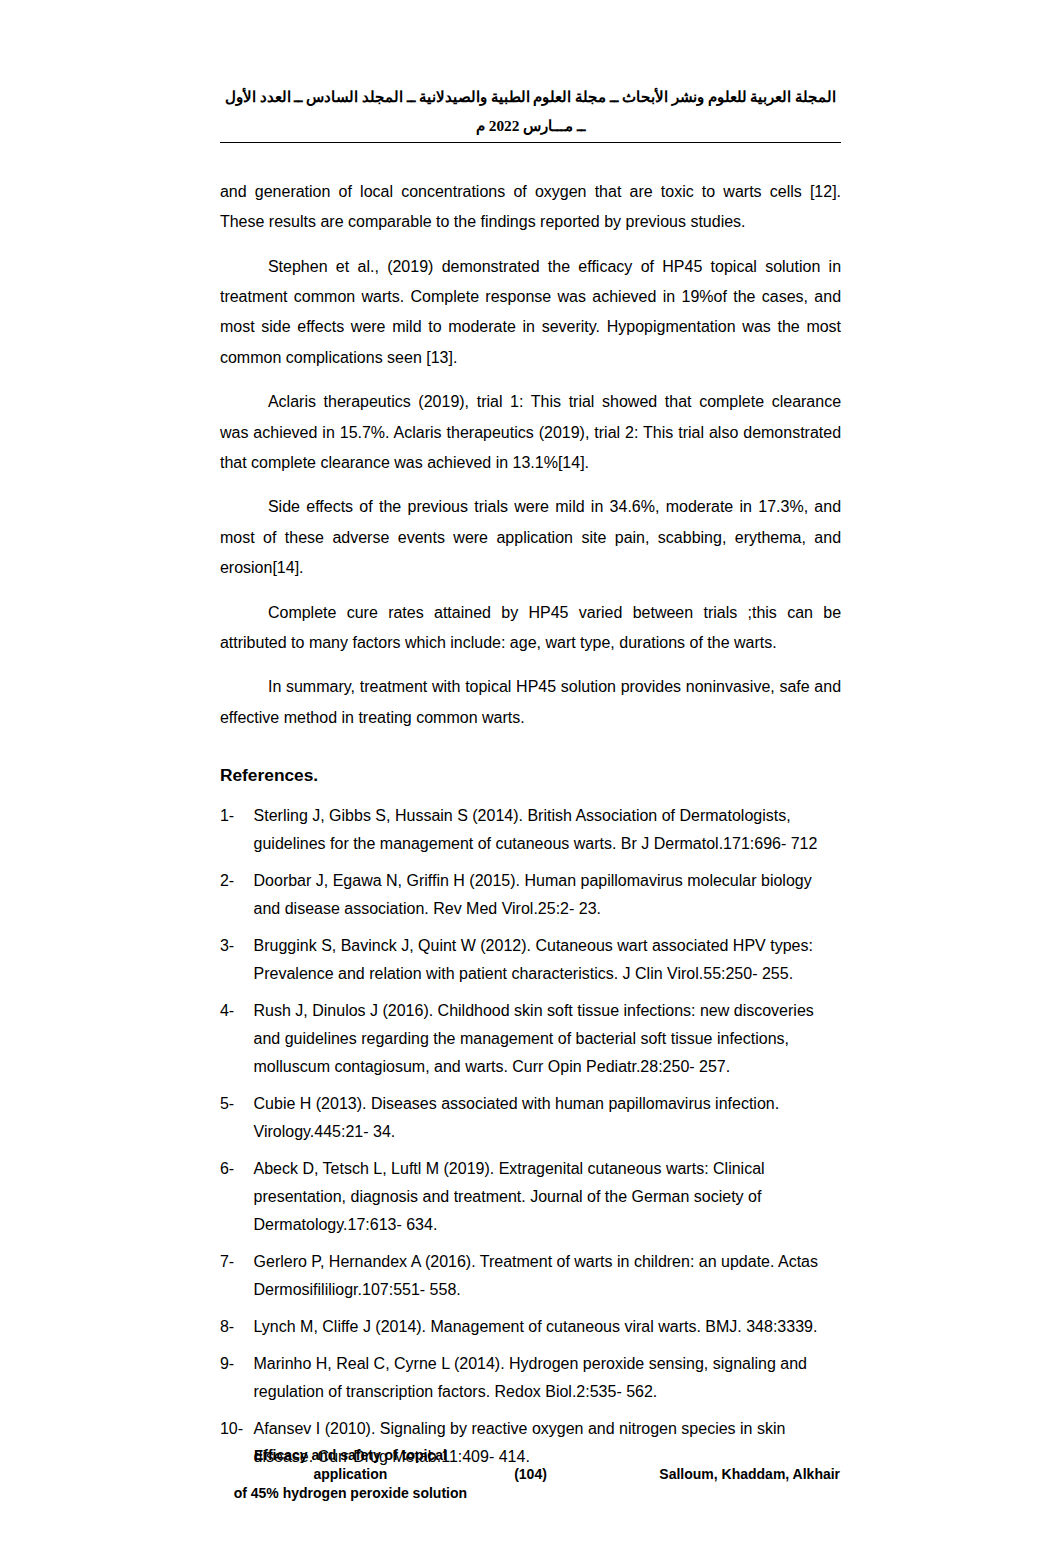المجلة العربية للعلوم ونشر الأبحاث ــ مجلة العلوم الطبية والصيدلانية ــ المجلد السادس ــ العدد الأول ــ مـــارس 2022 م
and generation of local concentrations of oxygen that are toxic to warts cells [12]. These results are comparable to the findings reported by previous studies.
Stephen et al., (2019) demonstrated the efficacy of HP45 topical solution in treatment common warts. Complete response was achieved in 19%of the cases, and most side effects were mild to moderate in severity. Hypopigmentation was the most common complications seen [13].
Aclaris therapeutics (2019), trial 1: This trial showed that complete clearance was achieved in 15.7%. Aclaris therapeutics (2019), trial 2: This trial also demonstrated that complete clearance was achieved in 13.1%[14].
Side effects of the previous trials were mild in 34.6%, moderate in 17.3%, and most of these adverse events were application site pain, scabbing, erythema, and erosion[14].
Complete cure rates attained by HP45 varied between trials ;this can be attributed to many factors which include: age, wart type, durations of the warts.
In summary, treatment with topical HP45 solution provides noninvasive, safe and effective method in treating common warts.
References.
1-Sterling J, Gibbs S, Hussain S (2014). British Association of Dermatologists, guidelines for the management of cutaneous warts. Br J Dermatol.171:696- 712
2-Doorbar J, Egawa N, Griffin H (2015). Human papillomavirus molecular biology and disease association. Rev Med Virol.25:2- 23.
3-Bruggink S, Bavinck J, Quint W (2012). Cutaneous wart associated HPV types: Prevalence and relation with patient characteristics. J Clin Virol.55:250- 255.
4-Rush J, Dinulos J (2016). Childhood skin soft tissue infections: new discoveries and guidelines regarding the management of bacterial soft tissue infections, molluscum contagiosum, and warts. Curr Opin Pediatr.28:250- 257.
5-Cubie H (2013). Diseases associated with human papillomavirus infection. Virology.445:21- 34.
6-Abeck D, Tetsch L, Luftl M (2019). Extragenital cutaneous warts: Clinical presentation, diagnosis and treatment. Journal of the German society of Dermatology.17:613- 634.
7-Gerlero P, Hernandex A (2016). Treatment of warts in children: an update. Actas Dermosifililiogr.107:551- 558.
8-Lynch M, Cliffe J (2014). Management of cutaneous viral warts. BMJ. 348:3339.
9-Marinho H, Real C, Cyrne L (2014). Hydrogen peroxide sensing, signaling and regulation of transcription factors. Redox Biol.2:535- 562.
10-Afansev I (2010). Signaling by reactive oxygen and nitrogen species in skin disease. Curr Drug Metab.11:409- 414.
| Efficacy and safety of topical application of 45% hydrogen peroxide solution | (104) | Salloum, Khaddam, Alkhair |